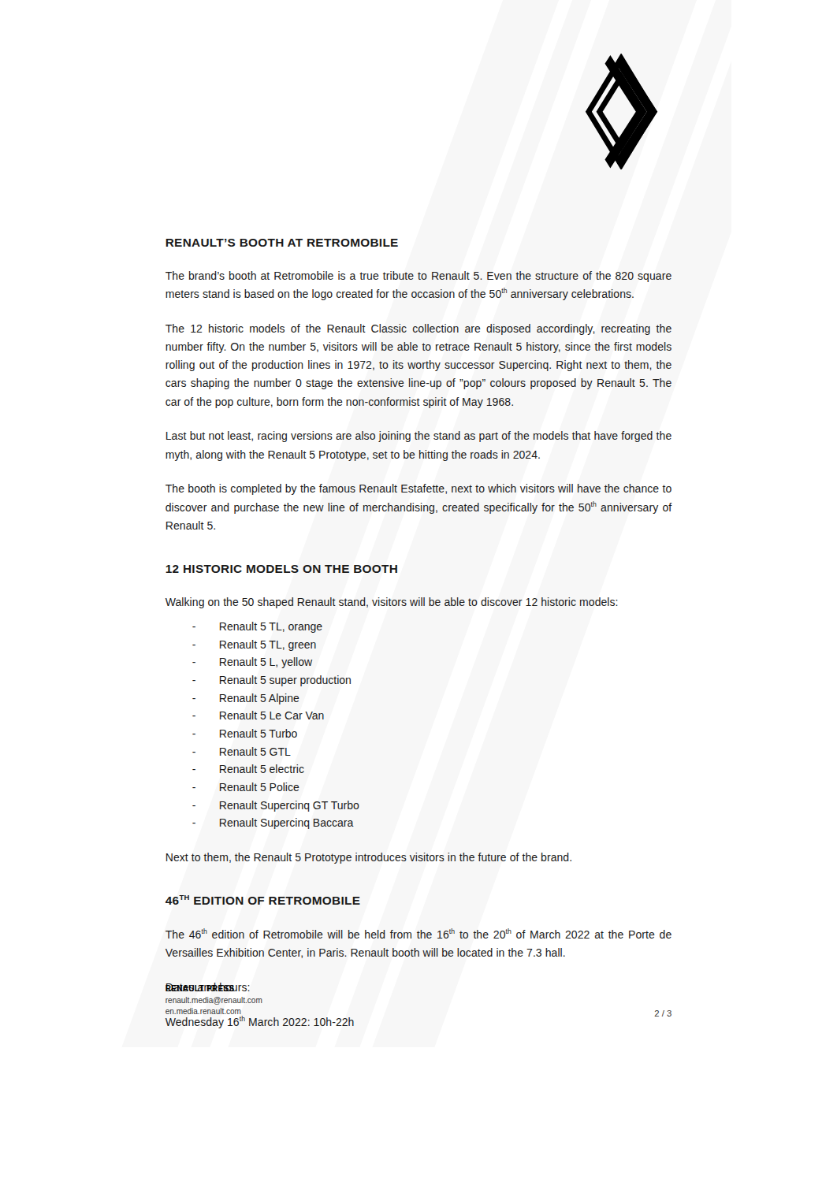Renault’s booth at Retromobile
The brand’s booth at Retromobile is a true tribute to Renault 5. Even the structure of the 820 square meters stand is based on the logo created for the occasion of the 50th anniversary celebrations.
The 12 historic models of the Renault Classic collection are disposed accordingly, recreating the number fifty. On the number 5, visitors will be able to retrace Renault 5 history, since the first models rolling out of the production lines in 1972, to its worthy successor Supercinq. Right next to them, the cars shaping the number 0 stage the extensive line-up of ”pop” colours proposed by Renault 5. The car of the pop culture, born form the non-conformist spirit of May 1968.
Last but not least, racing versions are also joining the stand as part of the models that have forged the myth, along with the Renault 5 Prototype, set to be hitting the roads in 2024.
The booth is completed by the famous Renault Estafette, next to which visitors will have the chance to discover and purchase the new line of merchandising, created specifically for the 50th anniversary of Renault 5.
12 historic models on the booth
Walking on the 50 shaped Renault stand, visitors will be able to discover 12 historic models:
Renault 5 TL, orange
Renault 5 TL, green
Renault 5 L, yellow
Renault 5 super production
Renault 5 Alpine
Renault 5 Le Car Van
Renault 5 Turbo
Renault 5 GTL
Renault 5 electric
Renault 5 Police
Renault Supercinq GT Turbo
Renault Supercinq Baccara
Next to them, the Renault 5 Prototype introduces visitors in the future of the brand.
46th edition of Retromobile
The 46th edition of Retromobile will be held from the 16th to the 20th of March 2022 at the Porte de Versailles Exhibition Center, in Paris. Renault booth will be located in the 7.3 hall.
Dates and hours:
Wednesday 16th March 2022: 10h-22h
RENAULT PRESS
renault.media@renault.com
en.media.renault.com
2 / 3